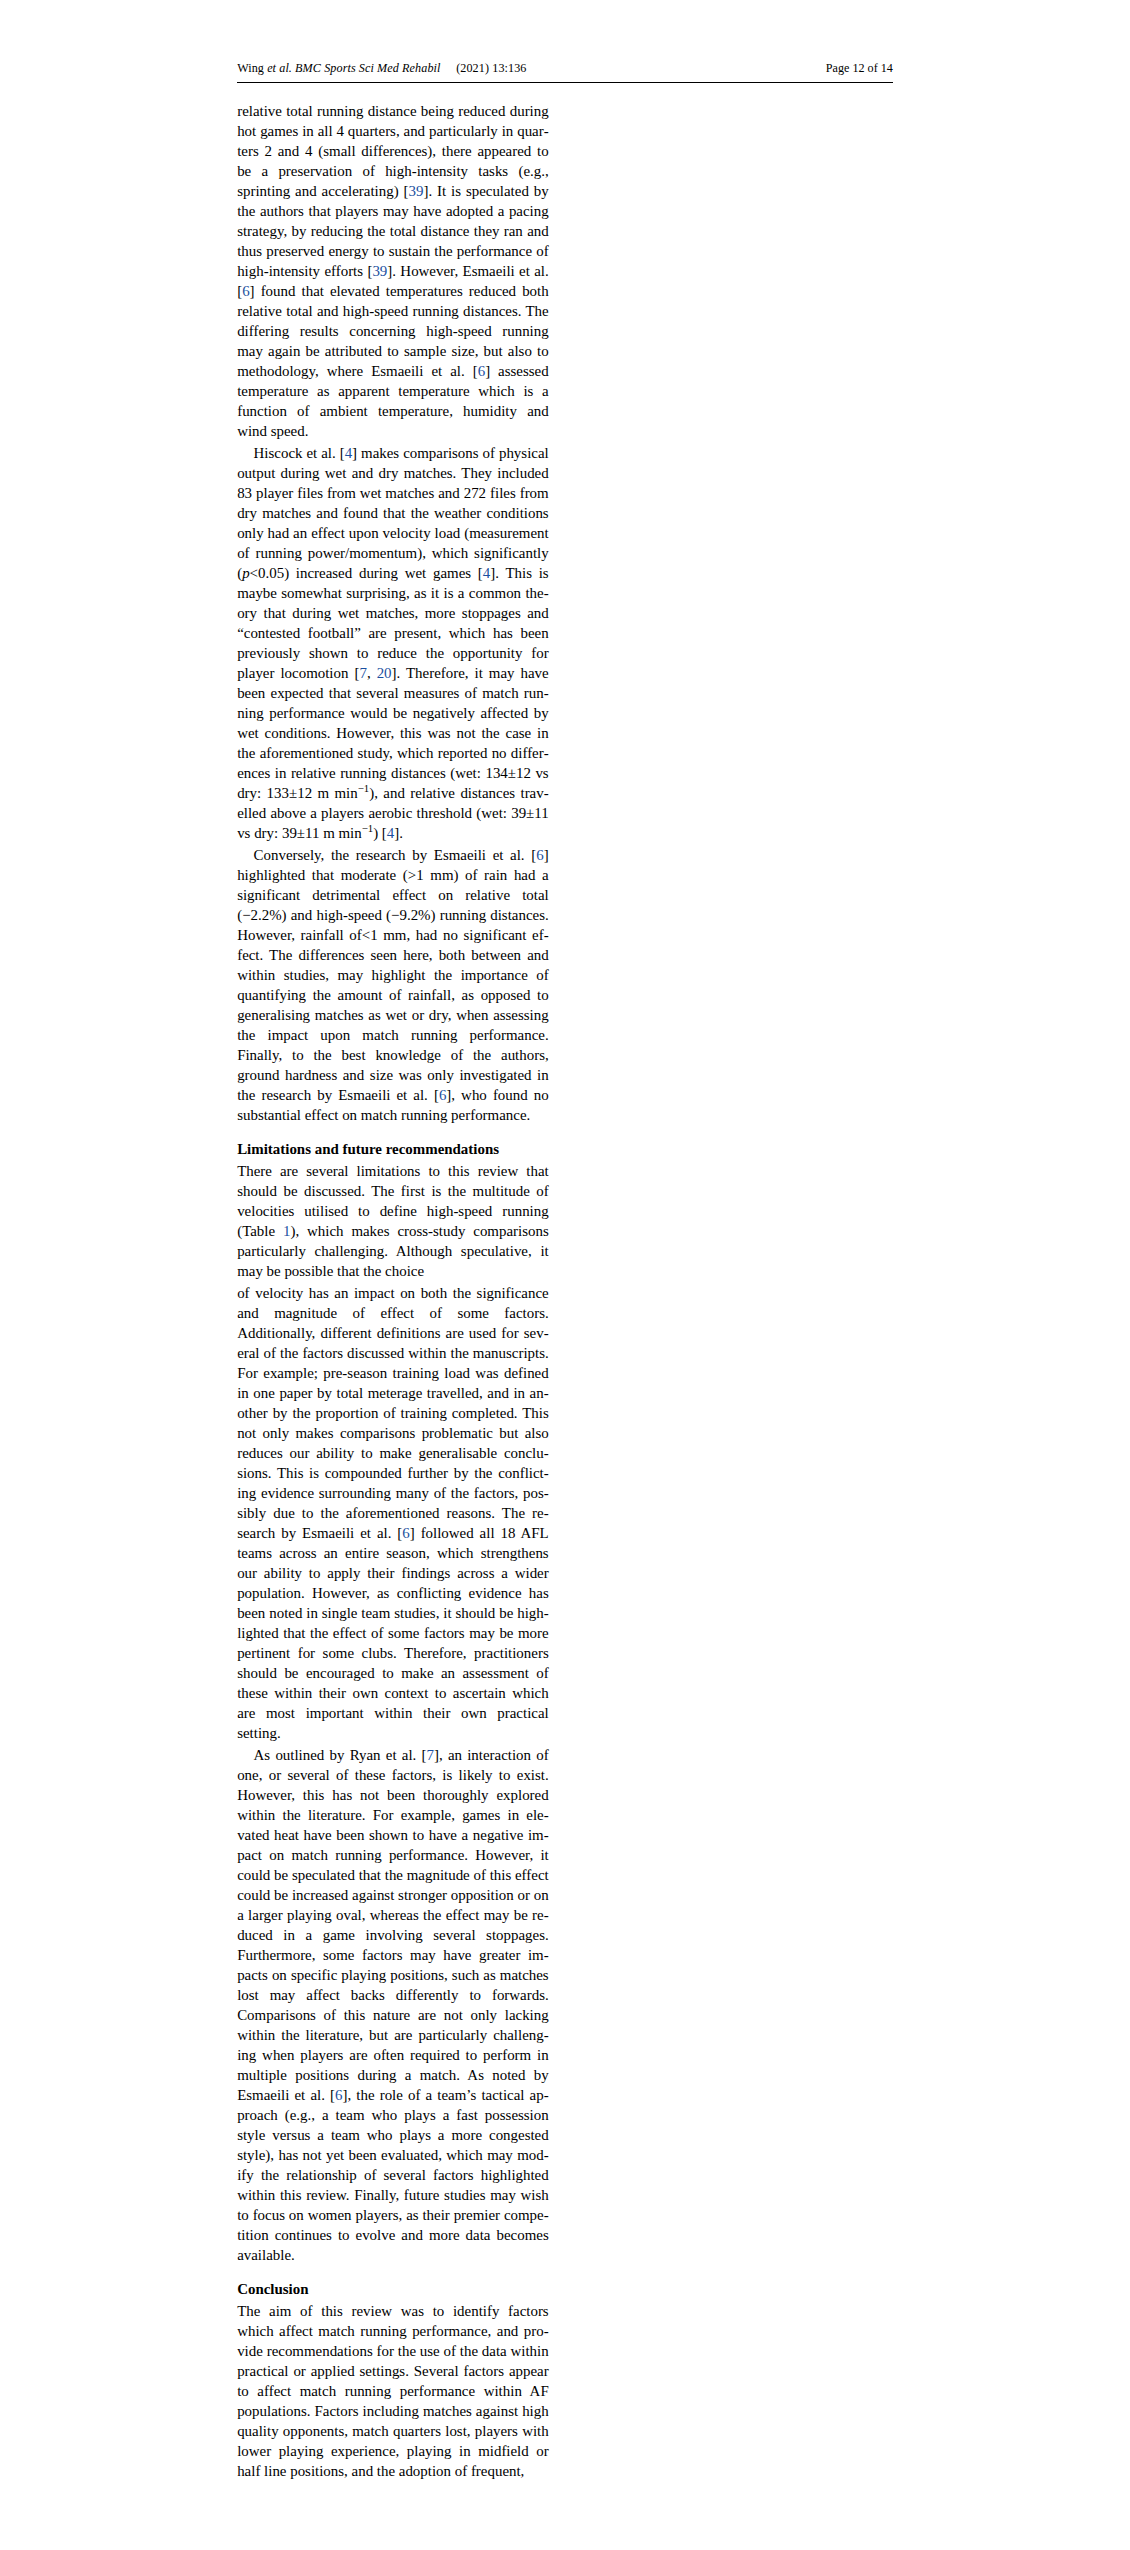Wing et al. BMC Sports Sci Med Rehabil (2021) 13:136
Page 12 of 14
relative total running distance being reduced during hot games in all 4 quarters, and particularly in quarters 2 and 4 (small differences), there appeared to be a preservation of high-intensity tasks (e.g., sprinting and accelerating) [39]. It is speculated by the authors that players may have adopted a pacing strategy, by reducing the total distance they ran and thus preserved energy to sustain the performance of high-intensity efforts [39]. However, Esmaeili et al. [6] found that elevated temperatures reduced both relative total and high-speed running distances. The differing results concerning high-speed running may again be attributed to sample size, but also to methodology, where Esmaeili et al. [6] assessed temperature as apparent temperature which is a function of ambient temperature, humidity and wind speed.
Hiscock et al. [4] makes comparisons of physical output during wet and dry matches. They included 83 player files from wet matches and 272 files from dry matches and found that the weather conditions only had an effect upon velocity load (measurement of running power/momentum), which significantly (p<0.05) increased during wet games [4]. This is maybe somewhat surprising, as it is a common theory that during wet matches, more stoppages and “contested football” are present, which has been previously shown to reduce the opportunity for player locomotion [7, 20]. Therefore, it may have been expected that several measures of match running performance would be negatively affected by wet conditions. However, this was not the case in the aforementioned study, which reported no differences in relative running distances (wet: 134±12 vs dry: 133±12 m min−1), and relative distances travelled above a players aerobic threshold (wet: 39±11 vs dry: 39±11 m min−1) [4].
Conversely, the research by Esmaeili et al. [6] highlighted that moderate (>1 mm) of rain had a significant detrimental effect on relative total (−2.2%) and high-speed (−9.2%) running distances. However, rainfall of<1 mm, had no significant effect. The differences seen here, both between and within studies, may highlight the importance of quantifying the amount of rainfall, as opposed to generalising matches as wet or dry, when assessing the impact upon match running performance. Finally, to the best knowledge of the authors, ground hardness and size was only investigated in the research by Esmaeili et al. [6], who found no substantial effect on match running performance.
Limitations and future recommendations
There are several limitations to this review that should be discussed. The first is the multitude of velocities utilised to define high-speed running (Table 1), which makes cross-study comparisons particularly challenging. Although speculative, it may be possible that the choice
of velocity has an impact on both the significance and magnitude of effect of some factors. Additionally, different definitions are used for several of the factors discussed within the manuscripts. For example; pre-season training load was defined in one paper by total meterage travelled, and in another by the proportion of training completed. This not only makes comparisons problematic but also reduces our ability to make generalisable conclusions. This is compounded further by the conflicting evidence surrounding many of the factors, possibly due to the aforementioned reasons. The research by Esmaeili et al. [6] followed all 18 AFL teams across an entire season, which strengthens our ability to apply their findings across a wider population. However, as conflicting evidence has been noted in single team studies, it should be highlighted that the effect of some factors may be more pertinent for some clubs. Therefore, practitioners should be encouraged to make an assessment of these within their own context to ascertain which are most important within their own practical setting.
As outlined by Ryan et al. [7], an interaction of one, or several of these factors, is likely to exist. However, this has not been thoroughly explored within the literature. For example, games in elevated heat have been shown to have a negative impact on match running performance. However, it could be speculated that the magnitude of this effect could be increased against stronger opposition or on a larger playing oval, whereas the effect may be reduced in a game involving several stoppages. Furthermore, some factors may have greater impacts on specific playing positions, such as matches lost may affect backs differently to forwards. Comparisons of this nature are not only lacking within the literature, but are particularly challenging when players are often required to perform in multiple positions during a match. As noted by Esmaeili et al. [6], the role of a team’s tactical approach (e.g., a team who plays a fast possession style versus a team who plays a more congested style), has not yet been evaluated, which may modify the relationship of several factors highlighted within this review. Finally, future studies may wish to focus on women players, as their premier competition continues to evolve and more data becomes available.
Conclusion
The aim of this review was to identify factors which affect match running performance, and provide recommendations for the use of the data within practical or applied settings. Several factors appear to affect match running performance within AF populations. Factors including matches against high quality opponents, match quarters lost, players with lower playing experience, playing in midfield or half line positions, and the adoption of frequent,